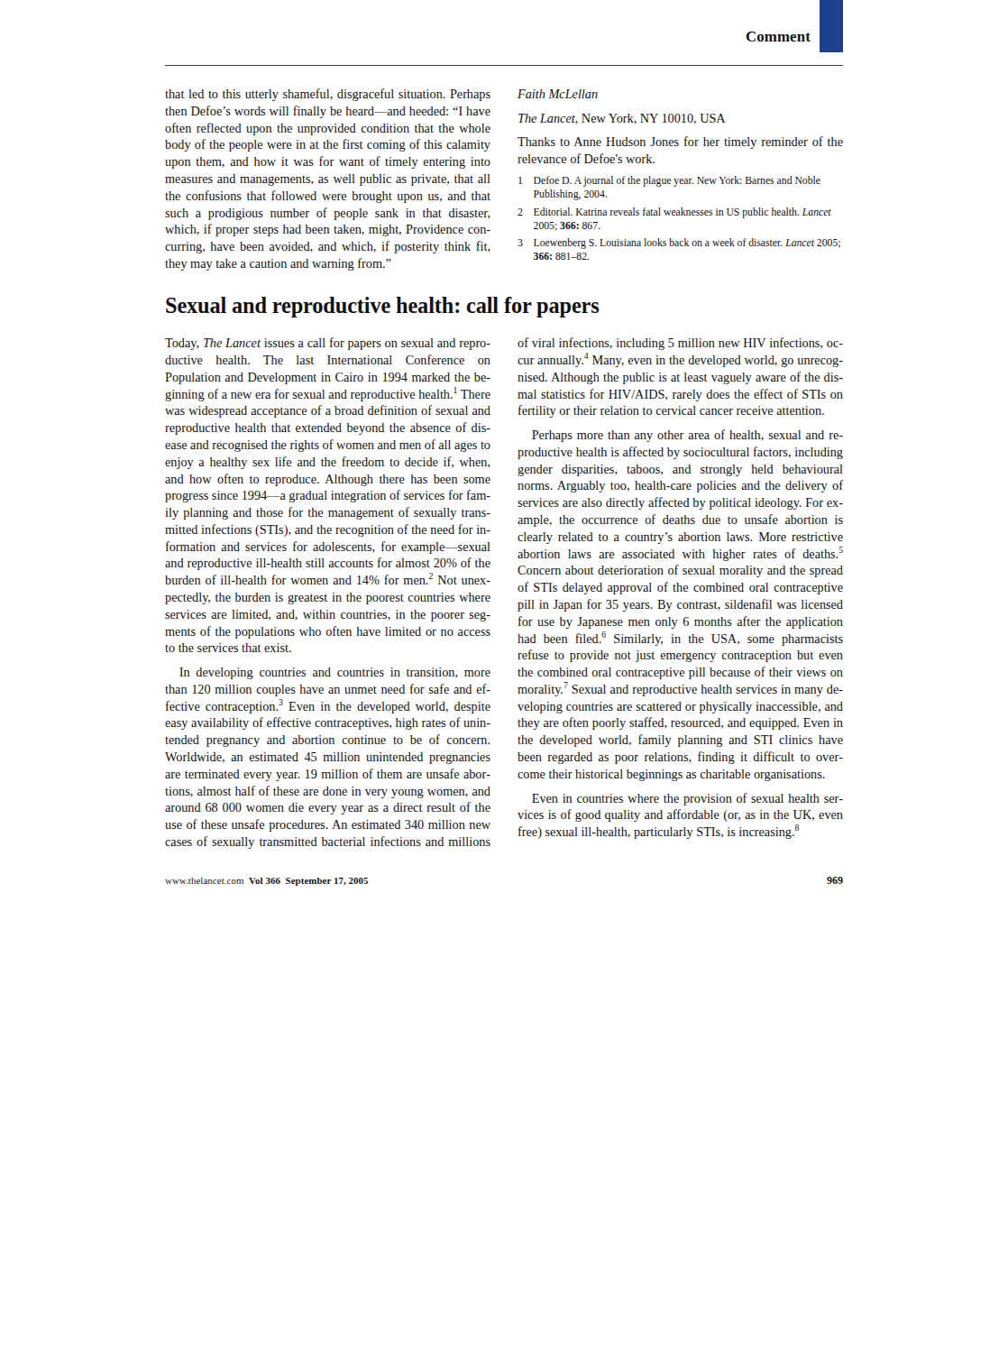Comment
that led to this utterly shameful, disgraceful situation. Perhaps then Defoe’s words will finally be heard—and heeded: “I have often reflected upon the unprovided condition that the whole body of the people were in at the first coming of this calamity upon them, and how it was for want of timely entering into measures and manage­ments, as well public as private, that all the confusions that followed were brought upon us, and that such a prodigious number of people sank in that disaster, which, if proper steps had been taken, might, Providence concurring, have been avoided, and which, if posterity think fit, they may take a caution and warning from.”
Faith McLellan
The Lancet, New York, NY 10010, USA
Thanks to Anne Hudson Jones for her timely reminder of the relevance of Defoe's work.
Defoe D. A journal of the plague year. New York: Barnes and Noble Publishing, 2004.
Editorial. Katrina reveals fatal weaknesses in US public health. Lancet 2005; 366: 867.
Loewenberg S. Louisiana looks back on a week of disaster. Lancet 2005; 366: 881–82.
Sexual and reproductive health: call for papers
Today, The Lancet issues a call for papers on sexual and reproductive health. The last International Conference on Population and Development in Cairo in 1994 marked the beginning of a new era for sexual and reproductive health.1 There was widespread acceptance of a broad definition of sexual and reproductive health that ex­tended beyond the absence of disease and recognised the rights of women and men of all ages to enjoy a healthy sex life and the freedom to decide if, when, and how often to reproduce. Although there has been some progress since 1994—a gradual integration of services for family planning and those for the management of sexually transmitted infections (STIs), and the recognition of the need for information and services for adolescents, for example—sexual and reproductive ill-health still accounts for almost 20% of the burden of ill-health for women and 14% for men.2 Not unexpectedly, the burden is greatest in the poorest countries where services are limited, and, within countries, in the poorer segments of the populations who often have limited or no access to the services that exist.
In developing countries and countries in transition, more than 120 million couples have an unmet need for safe and effective contraception.3 Even in the developed world, despite easy availability of effective contraceptives, high rates of unintended pregnancy and abortion continue to be of concern. Worldwide, an estimated 45 million unintended pregnancies are terminated every year. 19 million of them are unsafe abortions, almost half of these are done in very young women, and around 68 000 women die every year as a direct result of the use of these unsafe procedures. An estimated 340 million new cases of sexually transmitted bacterial infections and millions of viral infections, including 5 million new HIV infections, occur annually.4 Many, even in the developed world, go unrecognised. Although the public is at least vaguely aware of the dismal statistics for HIV/AIDS, rarely does the effect of STIs on fertility or their relation to cervical cancer receive attention.
Perhaps more than any other area of health, sexual and reproductive health is affected by sociocultural factors, including gender disparities, taboos, and strongly held behavioural norms. Arguably too, health-care policies and the delivery of services are also directly affected by political ideology. For example, the occurrence of deaths due to unsafe abortion is clearly related to a country’s abortion laws. More restrictive abortion laws are associated with higher rates of deaths.5 Concern about deterioration of sexual morality and the spread of STIs delayed approval of the combined oral contraceptive pill in Japan for 35 years. By contrast, sildenafil was licensed for use by Japanese men only 6 months after the application had been filed.6 Similarly, in the USA, some pharmacists refuse to provide not just emergency contraception but even the combined oral contraceptive pill because of their views on morality.7 Sexual and reproductive health services in many developing countries are scattered or physically inaccessible, and they are often poorly staffed, resourced, and equipped. Even in the developed world, family planning and STI clinics have been regarded as poor relations, finding it difficult to overcome their historical beginnings as charitable organisations.
Even in countries where the provision of sexual health services is of good quality and affordable (or, as in the UK, even free) sexual ill-health, particularly STIs, is increasing.8
www.thelancet.com Vol 366 September 17, 2005
969